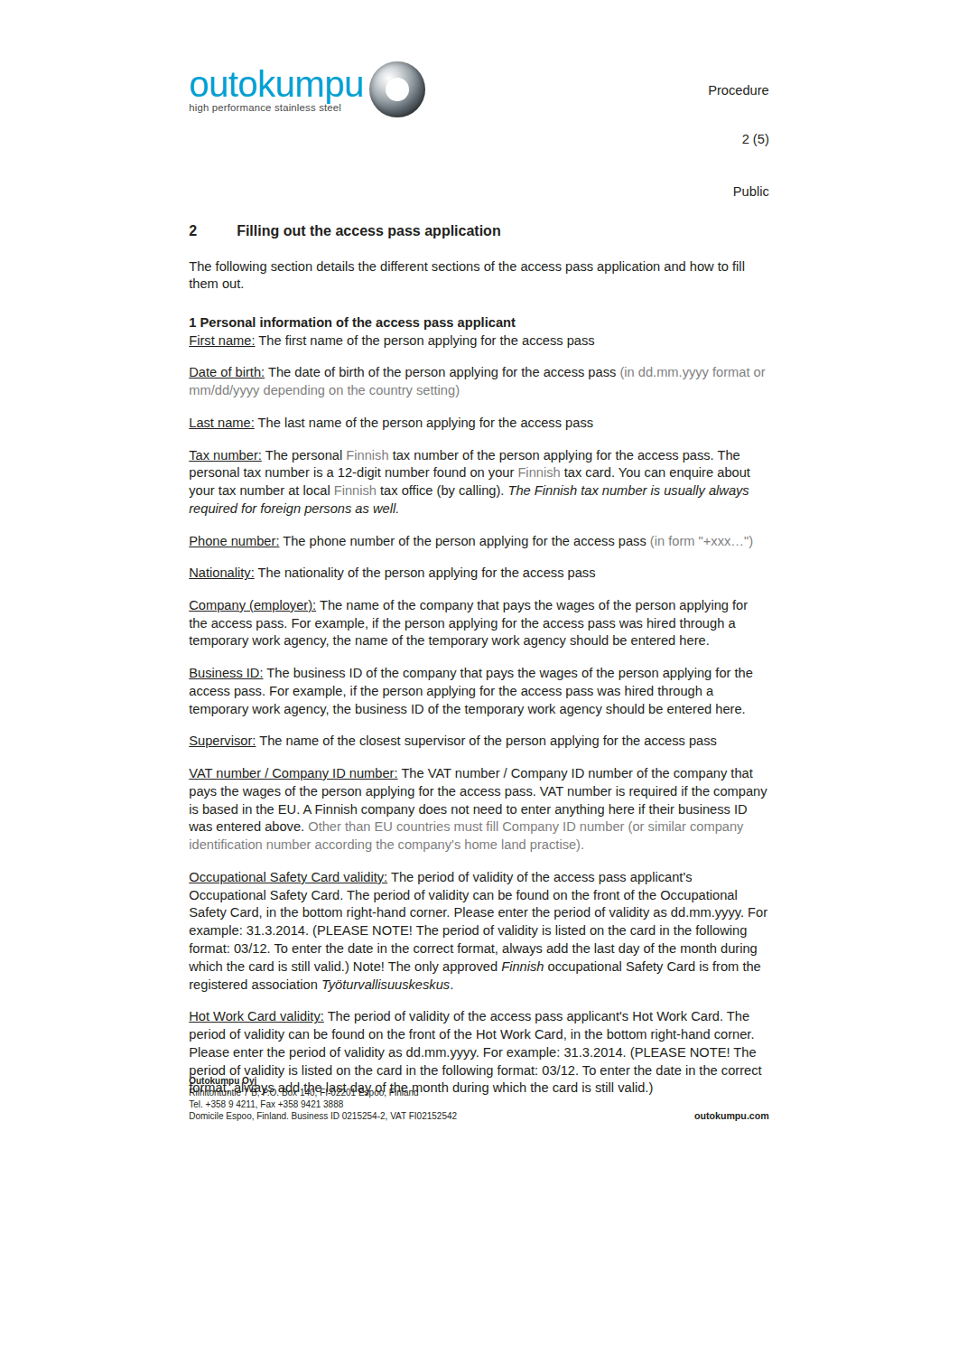outokumpu high performance stainless steel
Procedure
2 (5)
Public
2 Filling out the access pass application
The following section details the different sections of the access pass application and how to fill them out.
1 Personal information of the access pass applicant
First name: The first name of the person applying for the access pass
Date of birth: The date of birth of the person applying for the access pass (in dd.mm.yyyy format or mm/dd/yyyy depending on the country setting)
Last name: The last name of the person applying for the access pass
Tax number: The personal Finnish tax number of the person applying for the access pass. The personal tax number is a 12-digit number found on your Finnish tax card. You can enquire about your tax number at local Finnish tax office (by calling). The Finnish tax number is usually always required for foreign persons as well.
Phone number: The phone number of the person applying for the access pass (in form "+xxx…")
Nationality: The nationality of the person applying for the access pass
Company (employer): The name of the company that pays the wages of the person applying for the access pass. For example, if the person applying for the access pass was hired through a temporary work agency, the name of the temporary work agency should be entered here.
Business ID: The business ID of the company that pays the wages of the person applying for the access pass. For example, if the person applying for the access pass was hired through a temporary work agency, the business ID of the temporary work agency should be entered here.
Supervisor: The name of the closest supervisor of the person applying for the access pass
VAT number / Company ID number: The VAT number / Company ID number of the company that pays the wages of the person applying for the access pass. VAT number is required if the company is based in the EU. A Finnish company does not need to enter anything here if their business ID was entered above. Other than EU countries must fill Company ID number (or similar company identification number according the company's home land practise).
Occupational Safety Card validity: The period of validity of the access pass applicant's Occupational Safety Card. The period of validity can be found on the front of the Occupational Safety Card, in the bottom right-hand corner. Please enter the period of validity as dd.mm.yyyy. For example: 31.3.2014. (PLEASE NOTE! The period of validity is listed on the card in the following format: 03/12. To enter the date in the correct format, always add the last day of the month during which the card is still valid.) Note! The only approved Finnish occupational Safety Card is from the registered association Työturvallisuuskeskus.
Hot Work Card validity: The period of validity of the access pass applicant's Hot Work Card. The period of validity can be found on the front of the Hot Work Card, in the bottom right-hand corner. Please enter the period of validity as dd.mm.yyyy. For example: 31.3.2014. (PLEASE NOTE! The period of validity is listed on the card in the following format: 03/12. To enter the date in the correct format, always add the last day of the month during which the card is still valid.)
Outokumpu Oyj
Riihitontuntie 7 B, P.O. Box 140, FI-02201 Espoo, Finland
Tel. +358 9 4211, Fax +358 9421 3888
Domicile Espoo, Finland. Business ID 0215254-2, VAT FI02152542
outokumpu.com